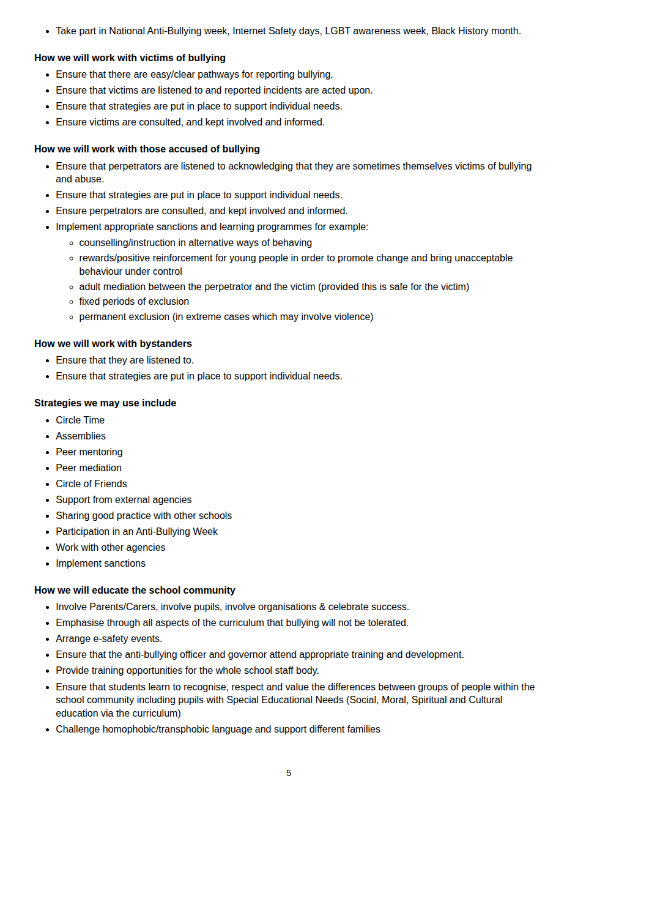Take part in National Anti-Bullying week, Internet Safety days, LGBT awareness week, Black History month.
How we will work with victims of bullying
Ensure that there are easy/clear pathways for reporting bullying.
Ensure that victims are listened to and reported incidents are acted upon.
Ensure that strategies are put in place to support individual needs.
Ensure victims are consulted, and kept involved and informed.
How we will work with those accused of bullying
Ensure that perpetrators are listened to acknowledging that they are sometimes themselves victims of bullying and abuse.
Ensure that strategies are put in place to support individual needs.
Ensure perpetrators are consulted, and kept involved and informed.
Implement appropriate sanctions and learning programmes for example:
counselling/instruction in alternative ways of behaving
rewards/positive reinforcement for young people in order to promote change and bring unacceptable behaviour under control
adult mediation between the perpetrator and the victim (provided this is safe for the victim)
fixed periods of exclusion
permanent exclusion (in extreme cases which may involve violence)
How we will work with bystanders
Ensure that they are listened to.
Ensure that strategies are put in place to support individual needs.
Strategies we may use include
Circle Time
Assemblies
Peer mentoring
Peer mediation
Circle of Friends
Support from external agencies
Sharing good practice with other schools
Participation in an Anti-Bullying Week
Work with other agencies
Implement sanctions
How we will educate the school community
Involve Parents/Carers, involve pupils, involve organisations & celebrate success.
Emphasise through all aspects of the curriculum that bullying will not be tolerated.
Arrange e-safety events.
Ensure that the anti-bullying officer and governor attend appropriate training and development.
Provide training opportunities for the whole school staff body.
Ensure that students learn to recognise, respect and value the differences between groups of people within the school community including pupils with Special Educational Needs (Social, Moral, Spiritual and Cultural education via the curriculum)
Challenge homophobic/transphobic language and support different families
5